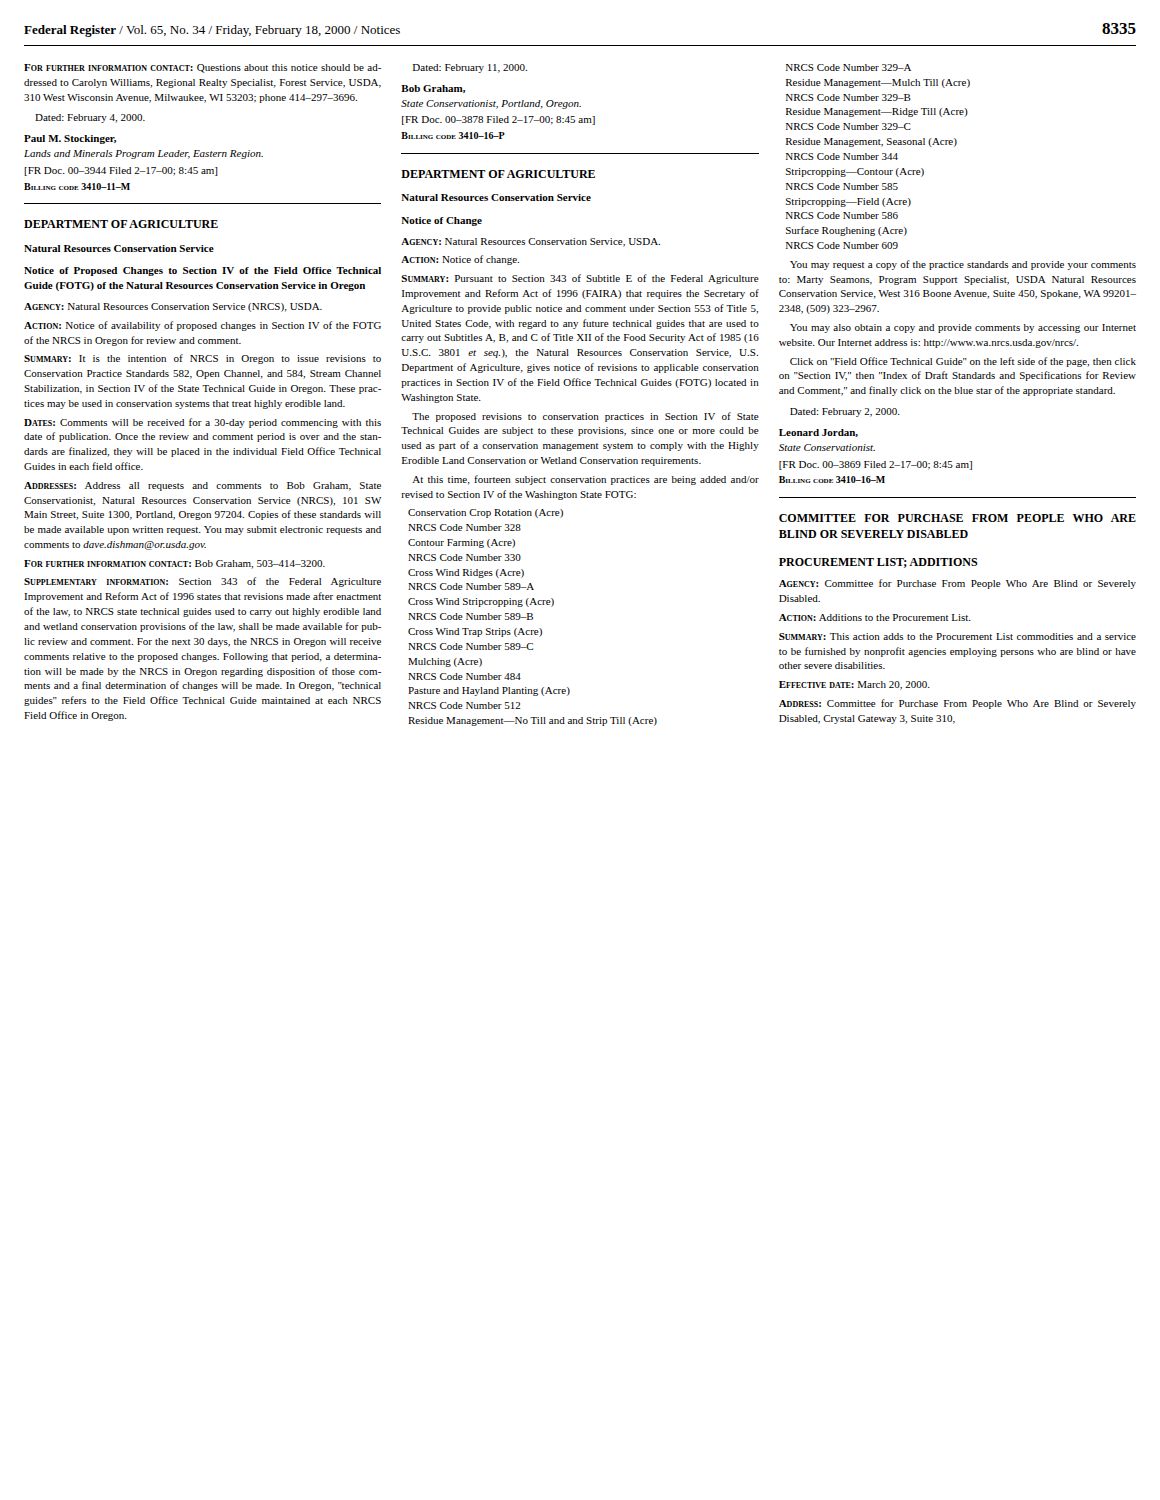Federal Register / Vol. 65, No. 34 / Friday, February 18, 2000 / Notices
8335
For further information contact: Questions about this notice should be addressed to Carolyn Williams, Regional Realty Specialist, Forest Service, USDA, 310 West Wisconsin Avenue, Milwaukee, WI 53203; phone 414–297–3696.
Dated: February 4, 2000.
Paul M. Stockinger,
Lands and Minerals Program Leader, Eastern Region.
[FR Doc. 00–3944 Filed 2–17–00; 8:45 am]
Billing code 3410–11–M
DEPARTMENT OF AGRICULTURE
Natural Resources Conservation Service
Notice of Proposed Changes to Section IV of the Field Office Technical Guide (FOTG) of the Natural Resources Conservation Service in Oregon
Agency: Natural Resources Conservation Service (NRCS), USDA.
Action: Notice of availability of proposed changes in Section IV of the FOTG of the NRCS in Oregon for review and comment.
Summary: It is the intention of NRCS in Oregon to issue revisions to Conservation Practice Standards 582, Open Channel, and 584, Stream Channel Stabilization, in Section IV of the State Technical Guide in Oregon. These practices may be used in conservation systems that treat highly erodible land.
Dates: Comments will be received for a 30-day period commencing with this date of publication. Once the review and comment period is over and the standards are finalized, they will be placed in the individual Field Office Technical Guides in each field office.
Addresses: Address all requests and comments to Bob Graham, State Conservationist, Natural Resources Conservation Service (NRCS), 101 SW Main Street, Suite 1300, Portland, Oregon 97204. Copies of these standards will be made available upon written request. You may submit electronic requests and comments to dave.dishman@or.usda.gov.
For further information contact: Bob Graham, 503–414–3200.
Supplementary information: Section 343 of the Federal Agriculture Improvement and Reform Act of 1996 states that revisions made after enactment of the law, to NRCS state technical guides used to carry out highly erodible land and wetland conservation provisions of the law, shall be made available for public review and comment. For the next 30 days, the NRCS in Oregon will receive comments relative to the proposed changes. Following that period, a determination will be made by the NRCS in Oregon regarding disposition of those comments and a final determination of changes will be made. In Oregon, ''technical guides'' refers to the Field Office Technical Guide maintained at each NRCS Field Office in Oregon.
Dated: February 11, 2000.
Bob Graham,
State Conservationist, Portland, Oregon.
[FR Doc. 00–3878 Filed 2–17–00; 8:45 am]
Billing code 3410–16–P
DEPARTMENT OF AGRICULTURE
Natural Resources Conservation Service
Notice of Change
Agency: Natural Resources Conservation Service, USDA.
Action: Notice of change.
Summary: Pursuant to Section 343 of Subtitle E of the Federal Agriculture Improvement and Reform Act of 1996 (FAIRA) that requires the Secretary of Agriculture to provide public notice and comment under Section 553 of Title 5, United States Code, with regard to any future technical guides that are used to carry out Subtitles A, B, and C of Title XII of the Food Security Act of 1985 (16 U.S.C. 3801 et seq.), the Natural Resources Conservation Service, U.S. Department of Agriculture, gives notice of revisions to applicable conservation practices in Section IV of the Field Office Technical Guides (FOTG) located in Washington State.
The proposed revisions to conservation practices in Section IV of State Technical Guides are subject to these provisions, since one or more could be used as part of a conservation management system to comply with the Highly Erodible Land Conservation or Wetland Conservation requirements.
At this time, fourteen subject conservation practices are being added and/or revised to Section IV of the Washington State FOTG:
Conservation Crop Rotation (Acre)
NRCS Code Number 328
Contour Farming (Acre)
NRCS Code Number 330
Cross Wind Ridges (Acre)
NRCS Code Number 589–A
Cross Wind Stripcropping (Acre)
NRCS Code Number 589–B
Cross Wind Trap Strips (Acre)
NRCS Code Number 589–C
Mulching (Acre)
NRCS Code Number 484
Pasture and Hayland Planting (Acre)
NRCS Code Number 512
Residue Management—No Till and and Strip Till (Acre)
NRCS Code Number 329–A
Residue Management—Mulch Till (Acre)
NRCS Code Number 329–B
Residue Management—Ridge Till (Acre)
NRCS Code Number 329–C
Residue Management, Seasonal (Acre)
NRCS Code Number 344
Stripcropping—Contour (Acre)
NRCS Code Number 585
Stripcropping—Field (Acre)
NRCS Code Number 586
Surface Roughening (Acre)
NRCS Code Number 609
You may request a copy of the practice standards and provide your comments to: Marty Seamons, Program Support Specialist, USDA Natural Resources Conservation Service, West 316 Boone Avenue, Suite 450, Spokane, WA 99201–2348, (509) 323–2967.
You may also obtain a copy and provide comments by accessing our Internet website. Our Internet address is: http://www.wa.nrcs.usda.gov/nrcs/.
Click on ''Field Office Technical Guide'' on the left side of the page, then click on ''Section IV,'' then ''Index of Draft Standards and Specifications for Review and Comment,'' and finally click on the blue star of the appropriate standard.
Dated: February 2, 2000.
Leonard Jordan,
State Conservationist.
[FR Doc. 00–3869 Filed 2–17–00; 8:45 am]
Billing code 3410–16–M
COMMITTEE FOR PURCHASE FROM PEOPLE WHO ARE BLIND OR SEVERELY DISABLED
PROCUREMENT LIST; ADDITIONS
Agency: Committee for Purchase From People Who Are Blind or Severely Disabled.
Action: Additions to the Procurement List.
Summary: This action adds to the Procurement List commodities and a service to be furnished by nonprofit agencies employing persons who are blind or have other severe disabilities.
Effective date: March 20, 2000.
Address: Committee for Purchase From People Who Are Blind or Severely Disabled, Crystal Gateway 3, Suite 310,